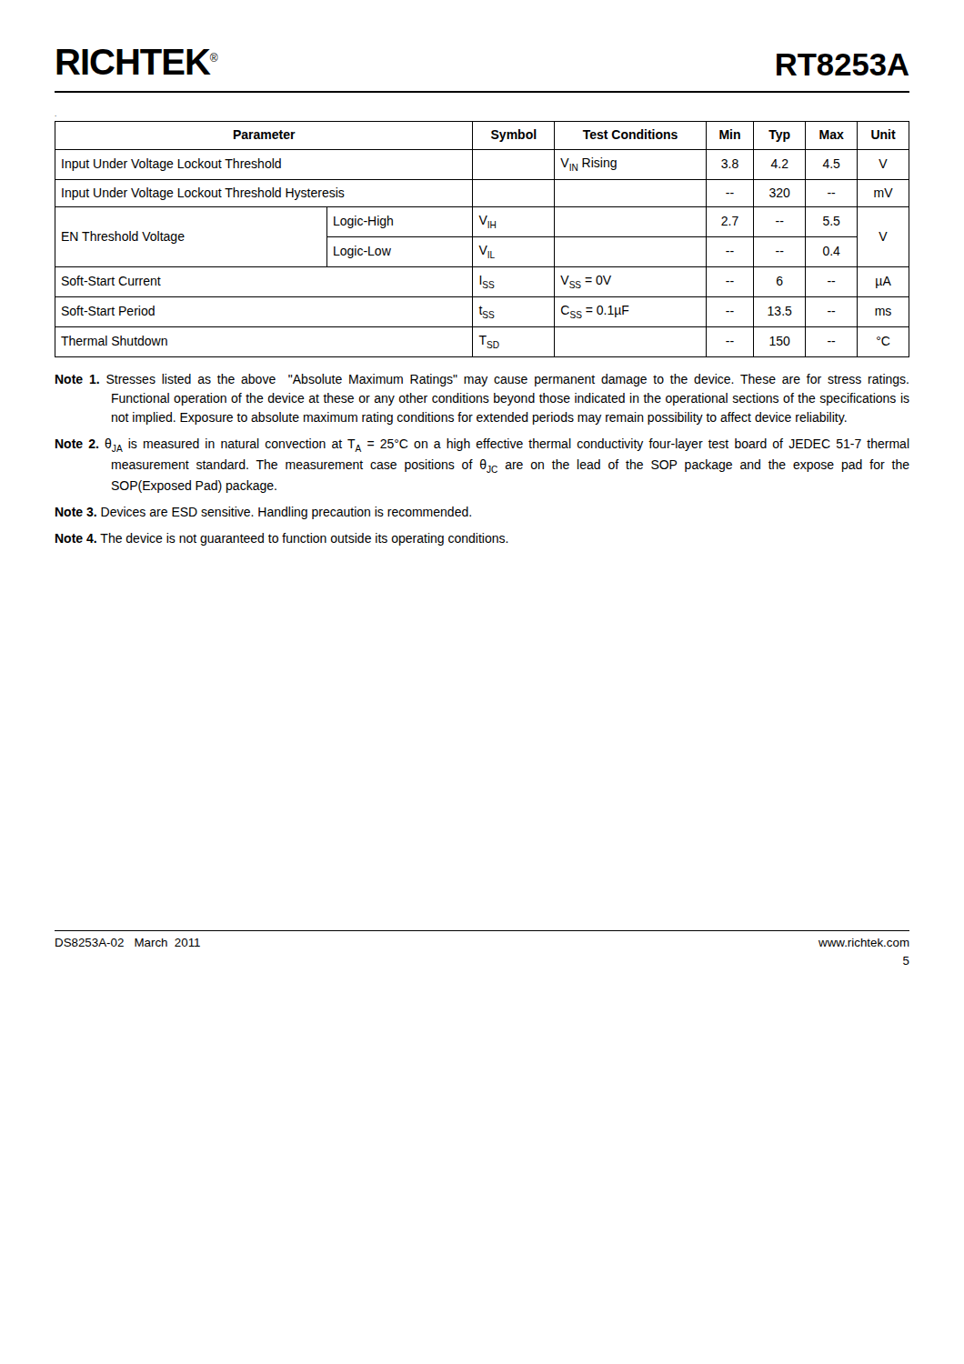RICHTEK®
RT8253A
.
| Parameter | Symbol | Test Conditions | Min | Typ | Max | Unit |
| --- | --- | --- | --- | --- | --- | --- |
| Input Under Voltage Lockout Threshold | | V IN Rising | 3.8 | 4.2 | 4.5 | V |
| Input Under Voltage Lockout Threshold Hysteresis | | | -- | 320 | -- | mV |
| EN Threshold Voltage | Logic-High | V IH | | 2.7 | -- | 5.5 | V |
| Logic-Low | V IL | | -- | -- | 0.4 |
| Soft-Start Current | I SS | V SS = 0V | -- | 6 | -- | µA |
| Soft-Start Period | t SS | C SS = 0.1µF | -- | 13.5 | -- | ms |
| Thermal Shutdown | T SD | | -- | 150 | -- | °C |
Note 1. Stresses listed as the above "Absolute Maximum Ratings" may cause permanent damage to the device. These are for stress ratings. Functional operation of the device at these or any other conditions beyond those indicated in the operational sections of the specifications is not implied. Exposure to absolute maximum rating conditions for extended periods may remain possibility to affect device reliability.
Note 2. θJA is measured in natural convection at TA = 25°C on a high effective thermal conductivity four-layer test board of JEDEC 51-7 thermal measurement standard. The measurement case positions of θJC are on the lead of the SOP package and the expose pad for the SOP(Exposed Pad) package.
Note 3. Devices are ESD sensitive. Handling precaution is recommended.
Note 4. The device is not guaranteed to function outside its operating conditions.
DS8253A-02 March 2011
www.richtek.com
5